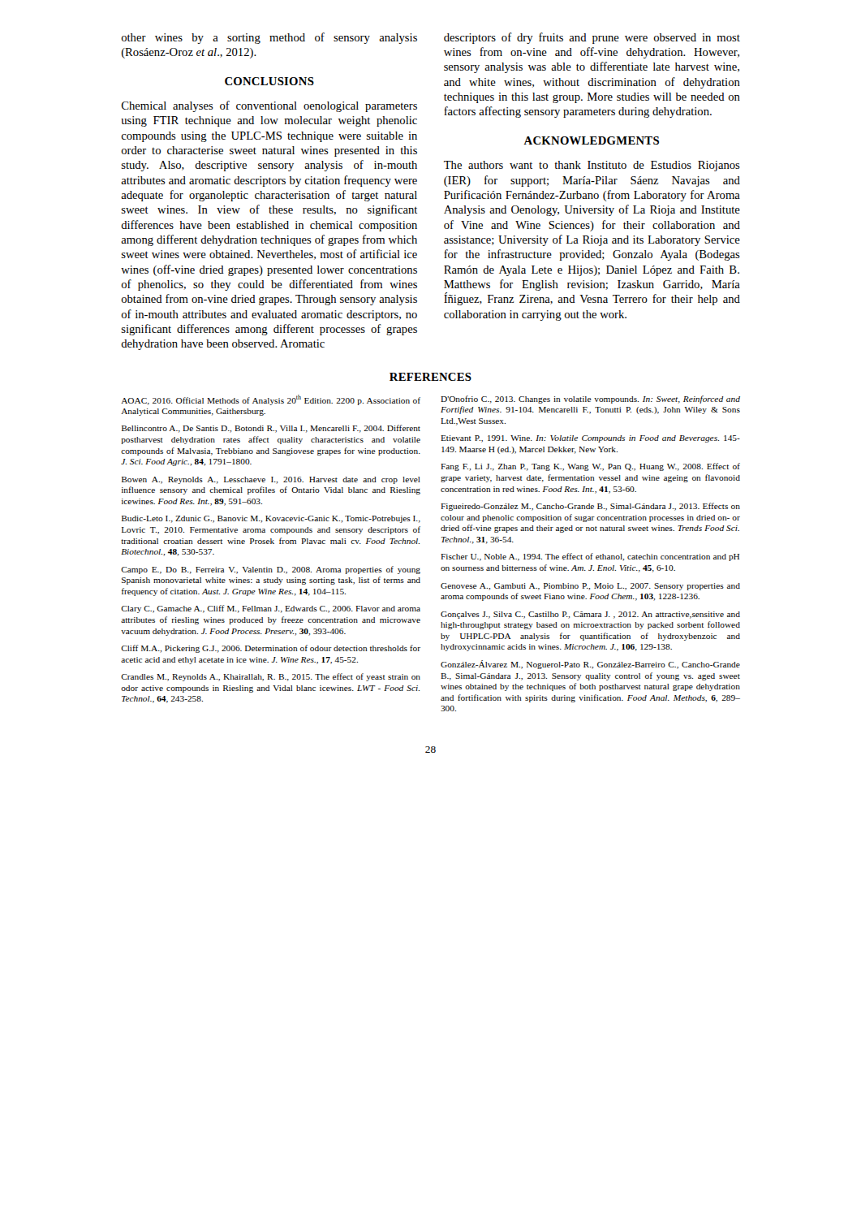other wines by a sorting method of sensory analysis (Rosáenz-Oroz et al., 2012).
Conclusions
Chemical analyses of conventional oenological parameters using FTIR technique and low molecular weight phenolic compounds using the UPLC-MS technique were suitable in order to characterise sweet natural wines presented in this study. Also, descriptive sensory analysis of in-mouth attributes and aromatic descriptors by citation frequency were adequate for organoleptic characterisation of target natural sweet wines. In view of these results, no significant differences have been established in chemical composition among different dehydration techniques of grapes from which sweet wines were obtained. Nevertheles, most of artificial ice wines (off-vine dried grapes) presented lower concentrations of phenolics, so they could be differentiated from wines obtained from on-vine dried grapes. Through sensory analysis of in-mouth attributes and evaluated aromatic descriptors, no significant differences among different processes of grapes dehydration have been observed. Aromatic
descriptors of dry fruits and prune were observed in most wines from on-vine and off-vine dehydration. However, sensory analysis was able to differentiate late harvest wine, and white wines, without discrimination of dehydration techniques in this last group. More studies will be needed on factors affecting sensory parameters during dehydration.
Acknowledgments
The authors want to thank Instituto de Estudios Riojanos (IER) for support; María-Pilar Sáenz Navajas and Purificación Fernández-Zurbano (from Laboratory for Aroma Analysis and Oenology, University of La Rioja and Institute of Vine and Wine Sciences) for their collaboration and assistance; University of La Rioja and its Laboratory Service for the infrastructure provided; Gonzalo Ayala (Bodegas Ramón de Ayala Lete e Hijos); Daniel López and Faith B. Matthews for English revision; Izaskun Garrido, María Íñiguez, Franz Zirena, and Vesna Terrero for their help and collaboration in carrying out the work.
References
AOAC, 2016. Official Methods of Analysis 20th Edition. 2200 p. Association of Analytical Communities, Gaithersburg.
Bellincontro A., De Santis D., Botondi R., Villa I., Mencarelli F., 2004. Different postharvest dehydration rates affect quality characteristics and volatile compounds of Malvasia, Trebbiano and Sangiovese grapes for wine production. J. Sci. Food Agric., 84, 1791–1800.
Bowen A., Reynolds A., Lesschaeve I., 2016. Harvest date and crop level influence sensory and chemical profiles of Ontario Vidal blanc and Riesling icewines. Food Res. Int., 89, 591–603.
Budic-Leto I., Zdunic G., Banovic M., Kovacevic-Ganic K., Tomic-Potrebujes I., Lovric T., 2010. Fermentative aroma compounds and sensory descriptors of traditional croatian dessert wine Prosek from Plavac mali cv. Food Technol. Biotechnol., 48, 530-537.
Campo E., Do B., Ferreira V., Valentin D., 2008. Aroma properties of young Spanish monovarietal white wines: a study using sorting task, list of terms and frequency of citation. Aust. J. Grape Wine Res., 14, 104–115.
Clary C., Gamache A., Cliff M., Fellman J., Edwards C., 2006. Flavor and aroma attributes of riesling wines produced by freeze concentration and microwave vacuum dehydration. J. Food Process. Preserv., 30, 393-406.
Cliff M.A., Pickering G.J., 2006. Determination of odour detection thresholds for acetic acid and ethyl acetate in ice wine. J. Wine Res., 17, 45-52.
Crandles M., Reynolds A., Khairallah, R. B., 2015. The effect of yeast strain on odor active compounds in Riesling and Vidal blanc icewines. LWT - Food Sci. Technol., 64, 243-258.
D'Onofrio C., 2013. Changes in volatile vompounds. In: Sweet, Reinforced and Fortified Wines. 91-104. Mencarelli F., Tonutti P. (eds.), John Wiley & Sons Ltd.,West Sussex.
Etievant P., 1991. Wine. In: Volatile Compounds in Food and Beverages. 145-149. Maarse H (ed.), Marcel Dekker, New York.
Fang F., Li J., Zhan P., Tang K., Wang W., Pan Q., Huang W., 2008. Effect of grape variety, harvest date, fermentation vessel and wine ageing on flavonoid concentration in red wines. Food Res. Int., 41, 53-60.
Figueiredo-González M., Cancho-Grande B., Simal-Gándara J., 2013. Effects on colour and phenolic composition of sugar concentration processes in dried on- or dried off-vine grapes and their aged or not natural sweet wines. Trends Food Sci. Technol., 31, 36-54.
Fischer U., Noble A., 1994. The effect of ethanol, catechin concentration and pH on sourness and bitterness of wine. Am. J. Enol. Vitic., 45, 6-10.
Genovese A., Gambuti A., Piombino P., Moio L., 2007. Sensory properties and aroma compounds of sweet Fiano wine. Food Chem., 103, 1228-1236.
Gonçalves J., Silva C., Castilho P., Câmara J. , 2012. An attractive,sensitive and high-throughput strategy based on microextraction by packed sorbent followed by UHPLC-PDA analysis for quantification of hydroxybenzoic and hydroxycinnamic acids in wines. Microchem. J., 106, 129-138.
González-Álvarez M., Noguerol-Pato R., González-Barreiro C., Cancho-Grande B., Simal-Gándara J., 2013. Sensory quality control of young vs. aged sweet wines obtained by the techniques of both postharvest natural grape dehydration and fortification with spirits during vinification. Food Anal. Methods, 6, 289–300.
28